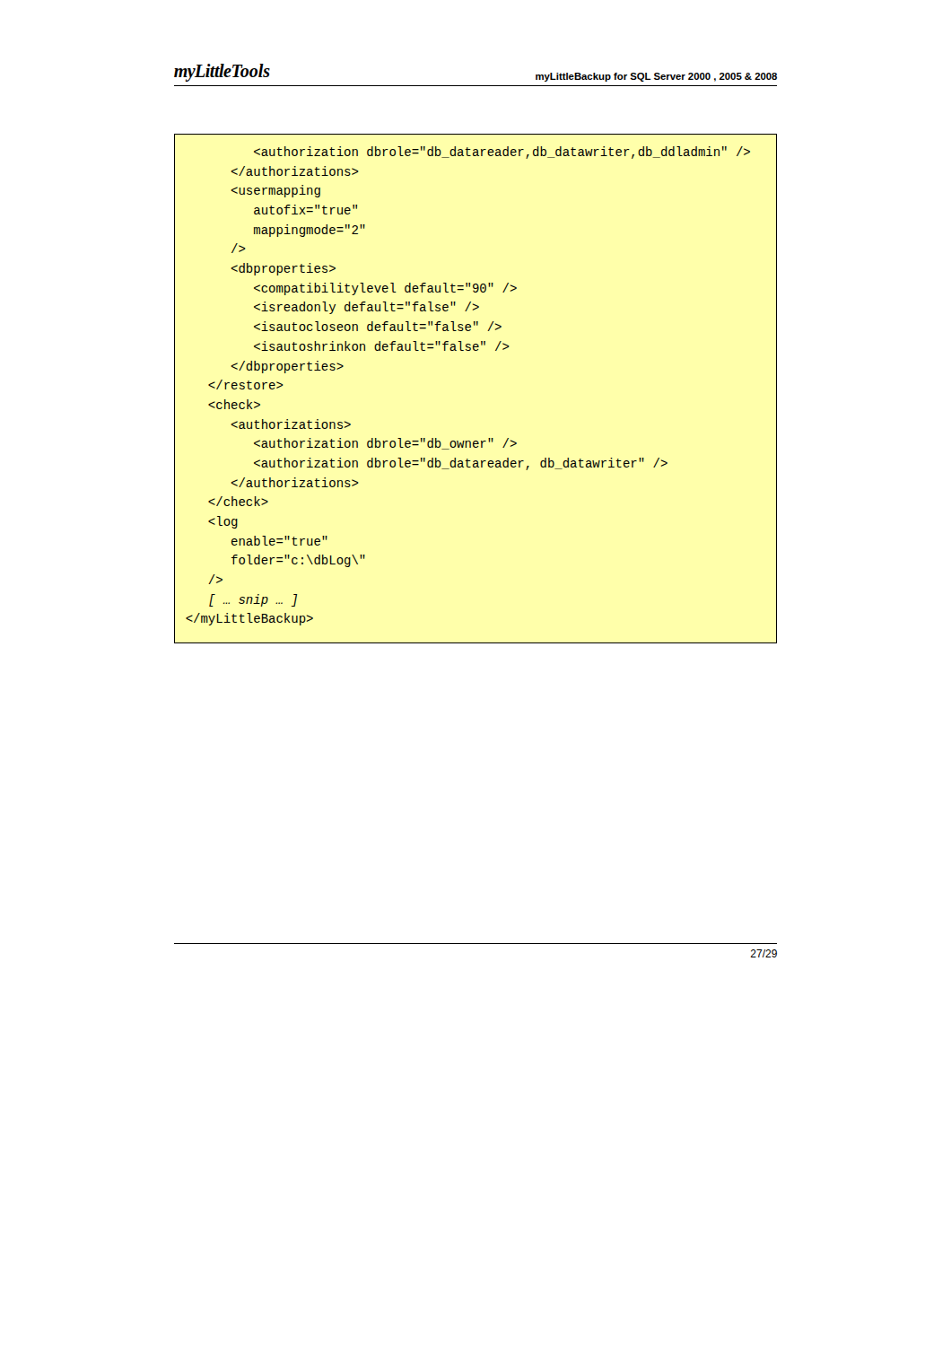myLittleTools
myLittleBackup for SQL Server 2000 , 2005 & 2008
<authorization dbrole="db_datareader,db_datawriter,db_ddladmin" /> </authorizations> <usermapping autofix="true" mappingmode="2" /> <dbproperties> <compatibilitylevel default="90" /> <isreadonly default="false" /> <isautocloseon default="false" /> <isautoshrinkon default="false" /> </dbproperties> </restore> <check> <authorizations> <authorization dbrole="db_owner" /> <authorization dbrole="db_datareader, db_datawriter" /> </authorizations> </check> <log enable="true" folder="c:\dbLog\" /> [ … snip … ] </myLittleBackup>
27/29